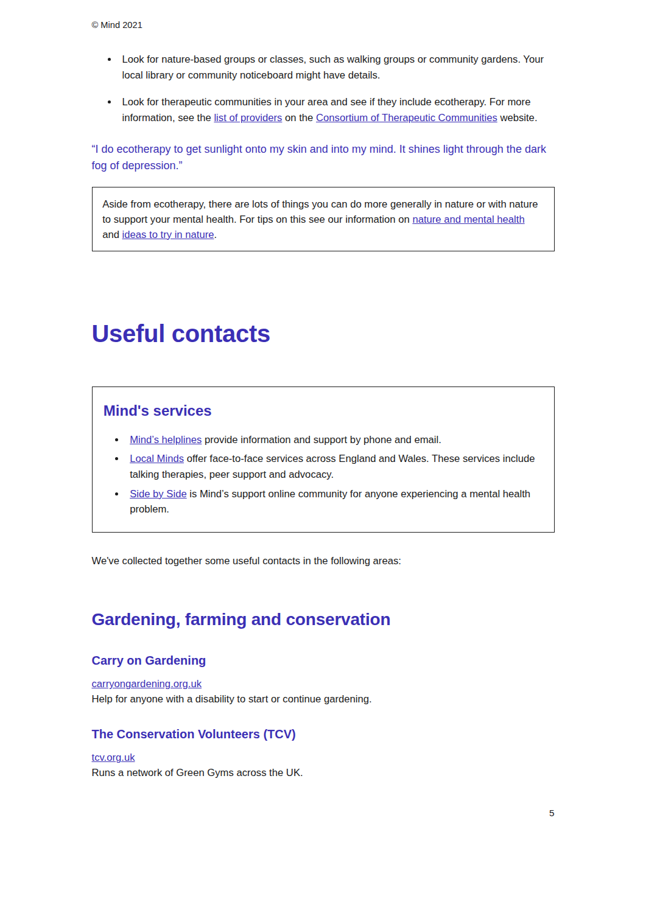© Mind 2021
Look for nature-based groups or classes, such as walking groups or community gardens. Your local library or community noticeboard might have details.
Look for therapeutic communities in your area and see if they include ecotherapy. For more information, see the list of providers on the Consortium of Therapeutic Communities website.
“I do ecotherapy to get sunlight onto my skin and into my mind. It shines light through the dark fog of depression.”
Aside from ecotherapy, there are lots of things you can do more generally in nature or with nature to support your mental health. For tips on this see our information on nature and mental health and ideas to try in nature.
Useful contacts
Mind's services
Mind’s helplines provide information and support by phone and email.
Local Minds offer face-to-face services across England and Wales. These services include talking therapies, peer support and advocacy.
Side by Side is Mind’s support online community for anyone experiencing a mental health problem.
We've collected together some useful contacts in the following areas:
Gardening, farming and conservation
Carry on Gardening
carryongardening.org.uk
Help for anyone with a disability to start or continue gardening.
The Conservation Volunteers (TCV)
tcv.org.uk
Runs a network of Green Gyms across the UK.
5